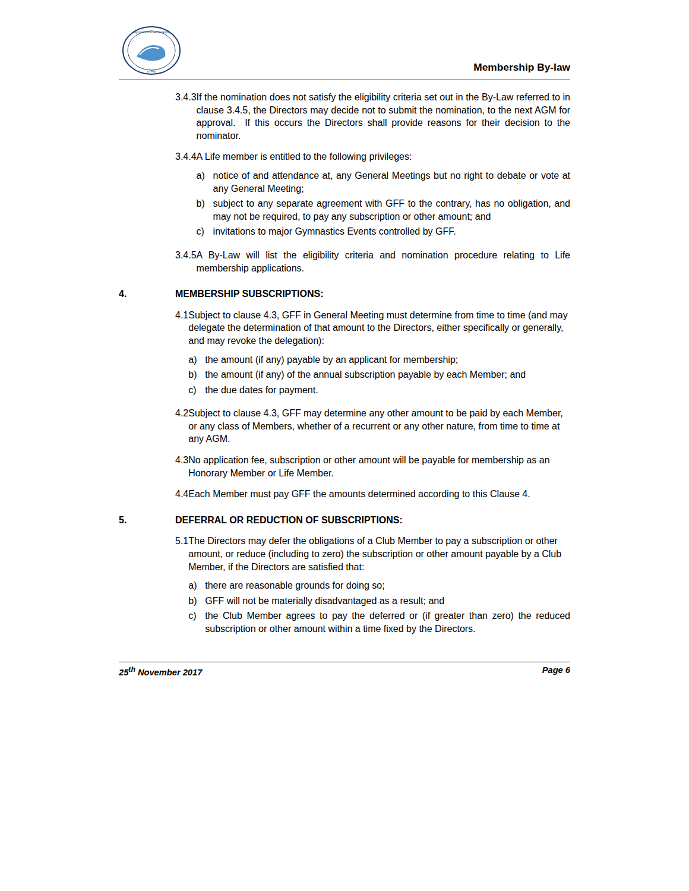Gymnastics Federation of Fiji
Membership By-law
3.4.3
If the nomination does not satisfy the eligibility criteria set out in the By-Law referred to in clause 3.4.5, the Directors may decide not to submit the nomination, to the next AGM for approval. If this occurs the Directors shall provide reasons for their decision to the nominator.
3.4.4
A Life member is entitled to the following privileges:
a) notice of and attendance at, any General Meetings but no right to debate or vote at any General Meeting;
b) subject to any separate agreement with GFF to the contrary, has no obligation, and may not be required, to pay any subscription or other amount; and
c) invitations to major Gymnastics Events controlled by GFF.
3.4.5
A By-Law will list the eligibility criteria and nomination procedure relating to Life membership applications.
4.
MEMBERSHIP SUBSCRIPTIONS:
4.1
Subject to clause 4.3, GFF in General Meeting must determine from time to time (and may delegate the determination of that amount to the Directors, either specifically or generally, and may revoke the delegation):
a) the amount (if any) payable by an applicant for membership;
b) the amount (if any) of the annual subscription payable by each Member; and
c) the due dates for payment.
4.2
Subject to clause 4.3, GFF may determine any other amount to be paid by each Member, or any class of Members, whether of a recurrent or any other nature, from time to time at any AGM.
4.3
No application fee, subscription or other amount will be payable for membership as an Honorary Member or Life Member.
4.4
Each Member must pay GFF the amounts determined according to this Clause 4.
5.
DEFERRAL OR REDUCTION OF SUBSCRIPTIONS:
5.1
The Directors may defer the obligations of a Club Member to pay a subscription or other amount, or reduce (including to zero) the subscription or other amount payable by a Club Member, if the Directors are satisfied that:
a) there are reasonable grounds for doing so;
b) GFF will not be materially disadvantaged as a result; and
c) the Club Member agrees to pay the deferred or (if greater than zero) the reduced subscription or other amount within a time fixed by the Directors.
25th November 2017
Page 6